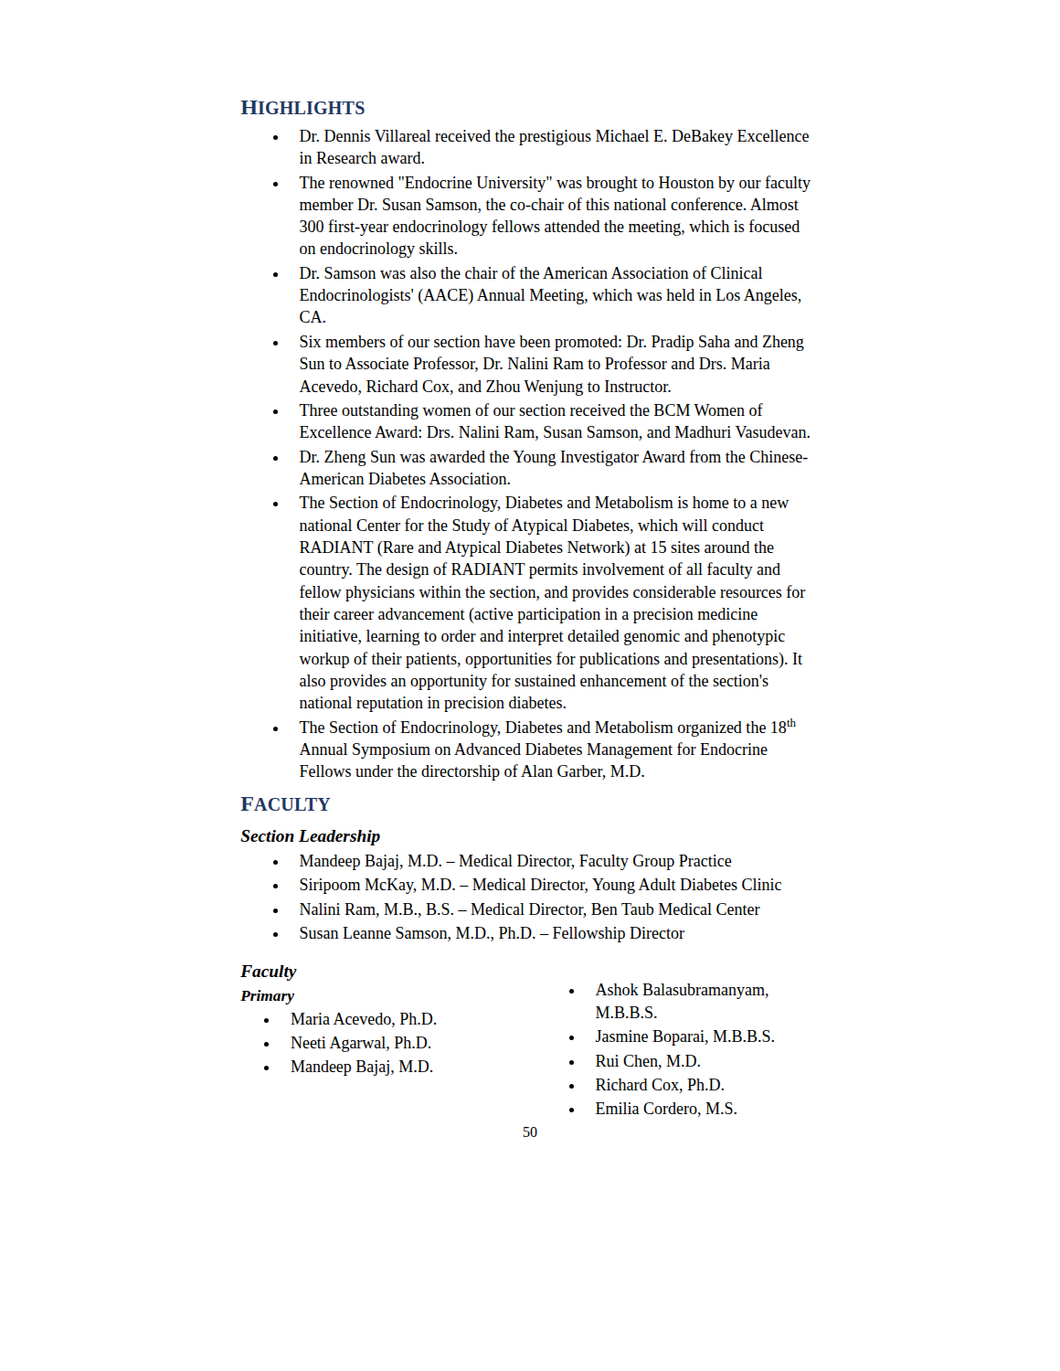HIGHLIGHTS
Dr. Dennis Villareal received the prestigious Michael E. DeBakey Excellence in Research award.
The renowned "Endocrine University" was brought to Houston by our faculty member Dr. Susan Samson, the co-chair of this national conference. Almost 300 first-year endocrinology fellows attended the meeting, which is focused on endocrinology skills.
Dr. Samson was also the chair of the American Association of Clinical Endocrinologists' (AACE) Annual Meeting, which was held in Los Angeles, CA.
Six members of our section have been promoted: Dr. Pradip Saha and Zheng Sun to Associate Professor, Dr. Nalini Ram to Professor and Drs. Maria Acevedo, Richard Cox, and Zhou Wenjung to Instructor.
Three outstanding women of our section received the BCM Women of Excellence Award: Drs. Nalini Ram, Susan Samson, and Madhuri Vasudevan.
Dr. Zheng Sun was awarded the Young Investigator Award from the Chinese-American Diabetes Association.
The Section of Endocrinology, Diabetes and Metabolism is home to a new national Center for the Study of Atypical Diabetes, which will conduct RADIANT (Rare and Atypical Diabetes Network) at 15 sites around the country. The design of RADIANT permits involvement of all faculty and fellow physicians within the section, and provides considerable resources for their career advancement (active participation in a precision medicine initiative, learning to order and interpret detailed genomic and phenotypic workup of their patients, opportunities for publications and presentations). It also provides an opportunity for sustained enhancement of the section's national reputation in precision diabetes.
The Section of Endocrinology, Diabetes and Metabolism organized the 18th Annual Symposium on Advanced Diabetes Management for Endocrine Fellows under the directorship of Alan Garber, M.D.
FACULTY
Section Leadership
Mandeep Bajaj, M.D. – Medical Director, Faculty Group Practice
Siripoom McKay, M.D. – Medical Director, Young Adult Diabetes Clinic
Nalini Ram, M.B., B.S. – Medical Director, Ben Taub Medical Center
Susan Leanne Samson, M.D., Ph.D. – Fellowship Director
Faculty
Primary
Maria Acevedo, Ph.D.
Neeti Agarwal, Ph.D.
Mandeep Bajaj, M.D.
Ashok Balasubramanyam, M.B.B.S.
Jasmine Boparai, M.B.B.S.
Rui Chen, M.D.
Richard Cox, Ph.D.
Emilia Cordero, M.S.
50